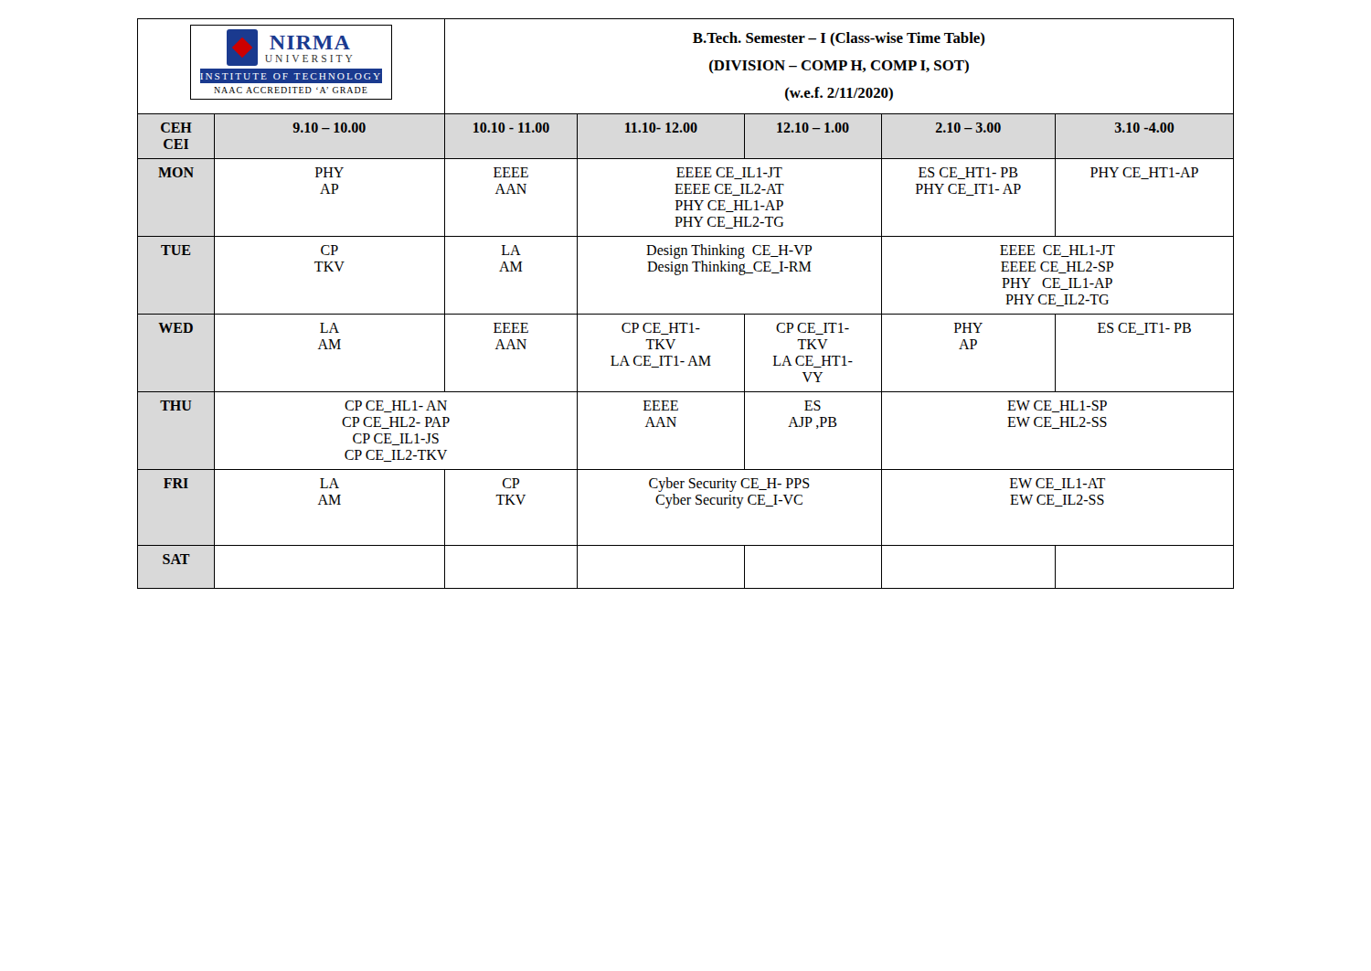| NIRMA UNIVERSITY INSTITUTE OF TECHNOLOGY NAAC ACCREDITED ‘A’ GRADE | B.Tech. Semester – I (Class-wise Time Table) (DIVISION – COMP H, COMP I, SOT) (w.e.f. 2/11/2020) |
| CEH CEI | 9.10 – 10.00 | 10.10 - 11.00 | 11.10- 12.00 | 12.10 – 1.00 | 2.10 – 3.00 | 3.10 -4.00 |
| MON | PHY AP | EEEE AAN | EEEE CE_IL1-JT EEEE CE_IL2-AT PHY CE_HL1-AP PHY CE_HL2-TG | ES CE_HT1- PB PHY CE_IT1- AP | PHY CE_HT1-AP |
| TUE | CP TKV | LA AM | Design Thinking CE_H-VP Design Thinking_CE_I-RM | EEEE CE_HL1-JT EEEE CE_HL2-SP PHY CE_IL1-AP PHY CE_IL2-TG |
| WED | LA AM | EEEE AAN | CP CE_HT1- TKV LA CE_IT1- AM | CP CE_IT1- TKV LA CE_HT1- VY | PHY AP | ES CE_IT1- PB |
| THU | CP CE_HL1- AN CP CE_HL2- PAP CP CE_IL1-JS CP CE_IL2-TKV | EEEE AAN | ES AJP ,PB | EW CE_HL1-SP EW CE_HL2-SS |
| FRI | LA AM | CP TKV | Cyber Security CE_H- PPS Cyber Security CE_I-VC | EW CE_IL1-AT EW CE_IL2-SS |
| SAT | | | | | | |